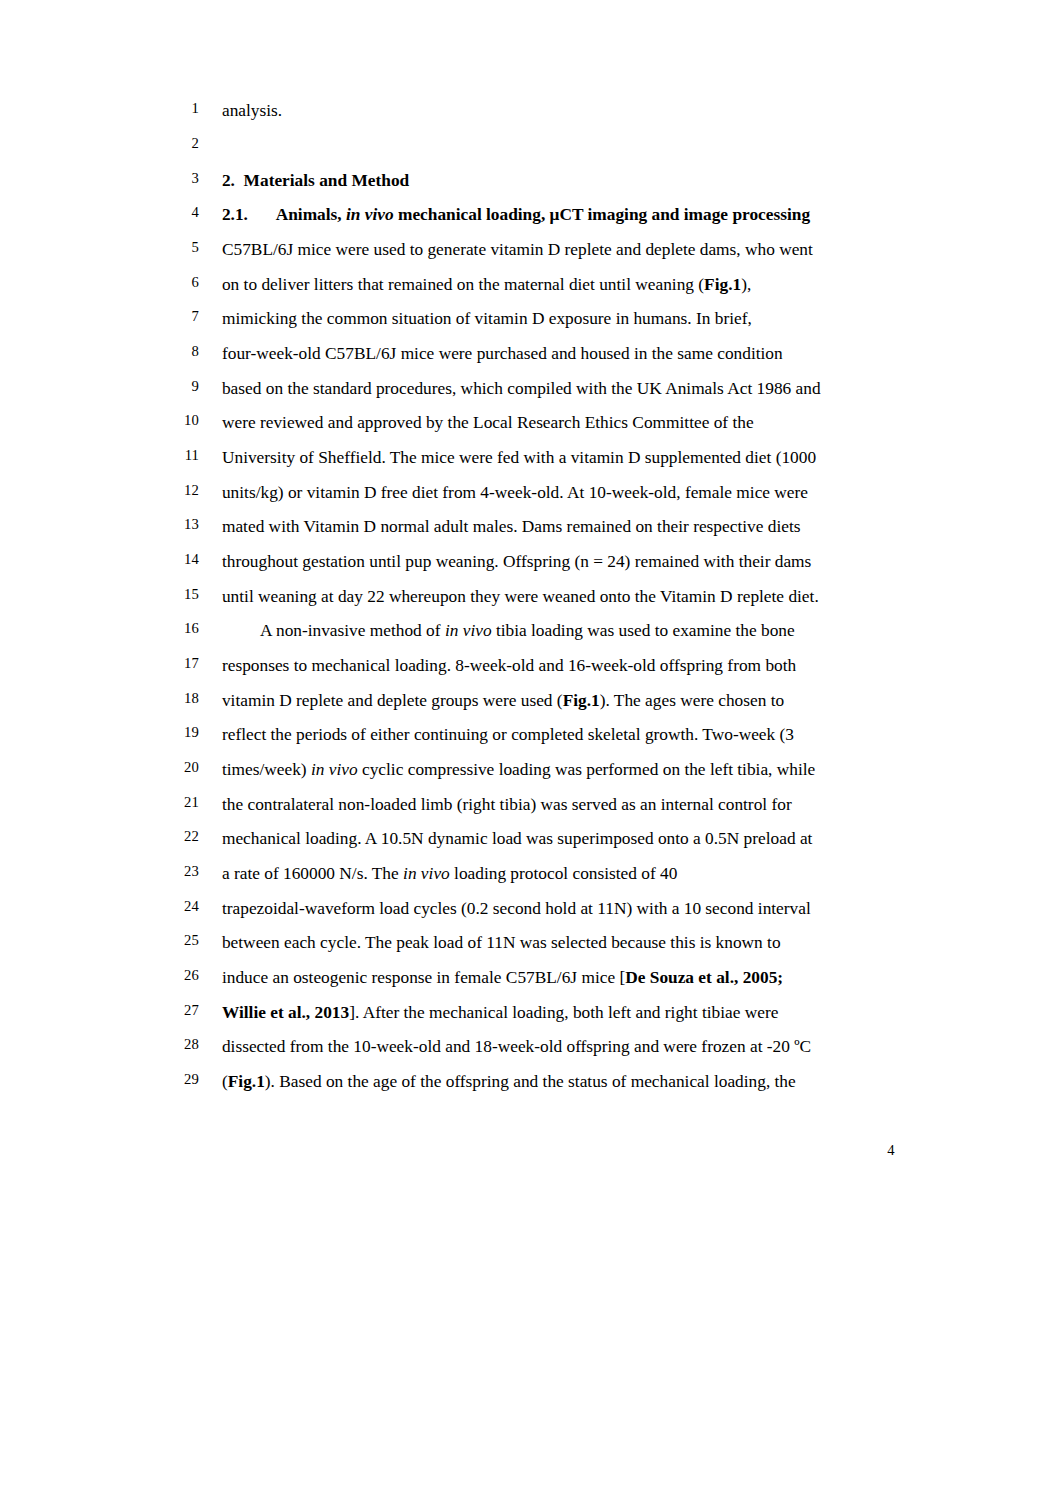analysis.
2. Materials and Method
2.1. Animals, in vivo mechanical loading, μCT imaging and image processing
C57BL/6J mice were used to generate vitamin D replete and deplete dams, who went
on to deliver litters that remained on the maternal diet until weaning (Fig.1),
mimicking the common situation of vitamin D exposure in humans. In brief,
four-week-old C57BL/6J mice were purchased and housed in the same condition
based on the standard procedures, which compiled with the UK Animals Act 1986 and
were reviewed and approved by the Local Research Ethics Committee of the
University of Sheffield. The mice were fed with a vitamin D supplemented diet (1000
units/kg) or vitamin D free diet from 4-week-old. At 10-week-old, female mice were
mated with Vitamin D normal adult males. Dams remained on their respective diets
throughout gestation until pup weaning. Offspring (n = 24) remained with their dams
until weaning at day 22 whereupon they were weaned onto the Vitamin D replete diet.
A non-invasive method of in vivo tibia loading was used to examine the bone
responses to mechanical loading. 8-week-old and 16-week-old offspring from both
vitamin D replete and deplete groups were used (Fig.1). The ages were chosen to
reflect the periods of either continuing or completed skeletal growth. Two-week (3
times/week) in vivo cyclic compressive loading was performed on the left tibia, while
the contralateral non-loaded limb (right tibia) was served as an internal control for
mechanical loading. A 10.5N dynamic load was superimposed onto a 0.5N preload at
a rate of 160000 N/s. The in vivo loading protocol consisted of 40
trapezoidal-waveform load cycles (0.2 second hold at 11N) with a 10 second interval
between each cycle. The peak load of 11N was selected because this is known to
induce an osteogenic response in female C57BL/6J mice [De Souza et al., 2005;
Willie et al., 2013]. After the mechanical loading, both left and right tibiae were
dissected from the 10-week-old and 18-week-old offspring and were frozen at -20 ºC
(Fig.1). Based on the age of the offspring and the status of mechanical loading, the
4